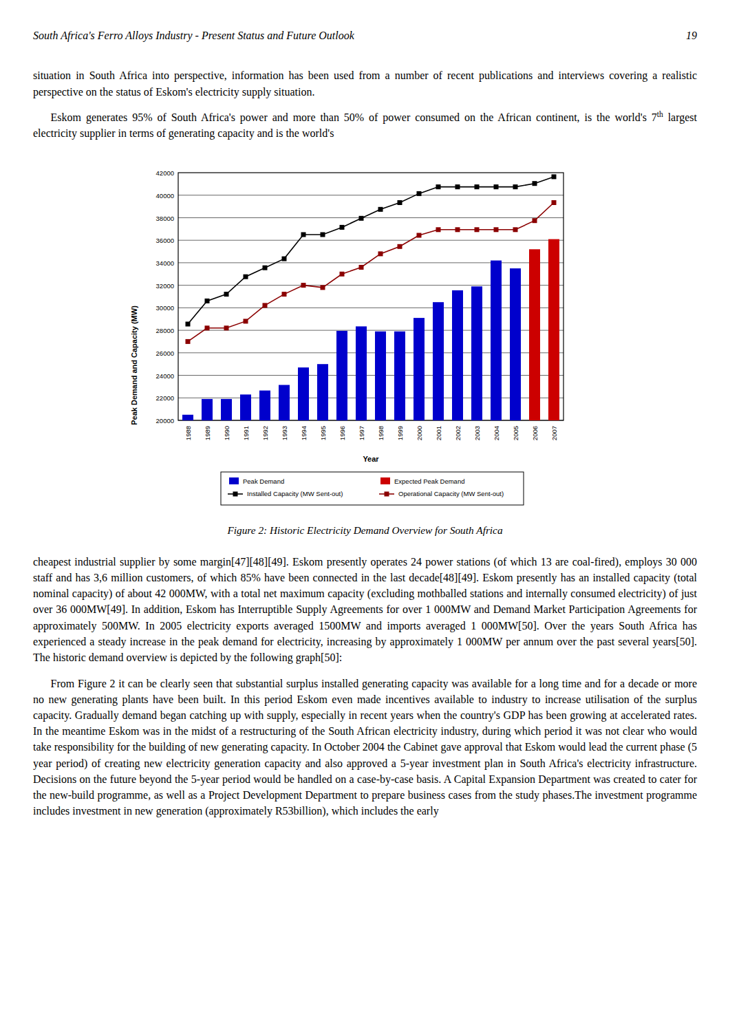South Africa's Ferro Alloys Industry - Present Status and Future Outlook 19
situation in South Africa into perspective, information has been used from a number of recent publications and interviews covering a realistic perspective on the status of Eskom's electricity supply situation.
Eskom generates 95% of South Africa's power and more than 50% of power consumed on the African continent, is the world's 7th largest electricity supplier in terms of generating capacity and is the world's
Peak Demand and Capacity (MW) 20000 22000 24000 26000 28000 30000 32000 34000 36000 38000 40000 42000 1988 1989 1990 1991 1992 1993 1994 1995 1996 1997 1998 1999 2000 2001 2002 2003 2004 2005 2006 2007 Year Peak Demand Expected Peak Demand Installed Capacity (MW Sent-out) Operational Capacity (MW Sent-out)
Figure 2: Historic Electricity Demand Overview for South Africa
cheapest industrial supplier by some margin[47][48][49]. Eskom presently operates 24 power stations (of which 13 are coal-fired), employs 30 000 staff and has 3,6 million customers, of which 85% have been connected in the last decade[48][49]. Eskom presently has an installed capacity (total nominal capacity) of about 42 000MW, with a total net maximum capacity (excluding mothballed stations and internally consumed electricity) of just over 36 000MW[49]. In addition, Eskom has Interruptible Supply Agreements for over 1 000MW and Demand Market Participation Agreements for approximately 500MW. In 2005 electricity exports averaged 1500MW and imports averaged 1 000MW[50]. Over the years South Africa has experienced a steady increase in the peak demand for electricity, increasing by approximately 1 000MW per annum over the past several years[50]. The historic demand overview is depicted by the following graph[50]:
From Figure 2 it can be clearly seen that substantial surplus installed generating capacity was available for a long time and for a decade or more no new generating plants have been built. In this period Eskom even made incentives available to industry to increase utilisation of the surplus capacity. Gradually demand began catching up with supply, especially in recent years when the country's GDP has been growing at accelerated rates. In the meantime Eskom was in the midst of a restructuring of the South African electricity industry, during which period it was not clear who would take responsibility for the building of new generating capacity. In October 2004 the Cabinet gave approval that Eskom would lead the current phase (5 year period) of creating new electricity generation capacity and also approved a 5-year investment plan in South Africa's electricity infrastructure. Decisions on the future beyond the 5-year period would be handled on a case-by-case basis. A Capital Expansion Department was created to cater for the new-build programme, as well as a Project Development Department to prepare business cases from the study phases.The investment programme includes investment in new generation (approximately R53billion), which includes the early